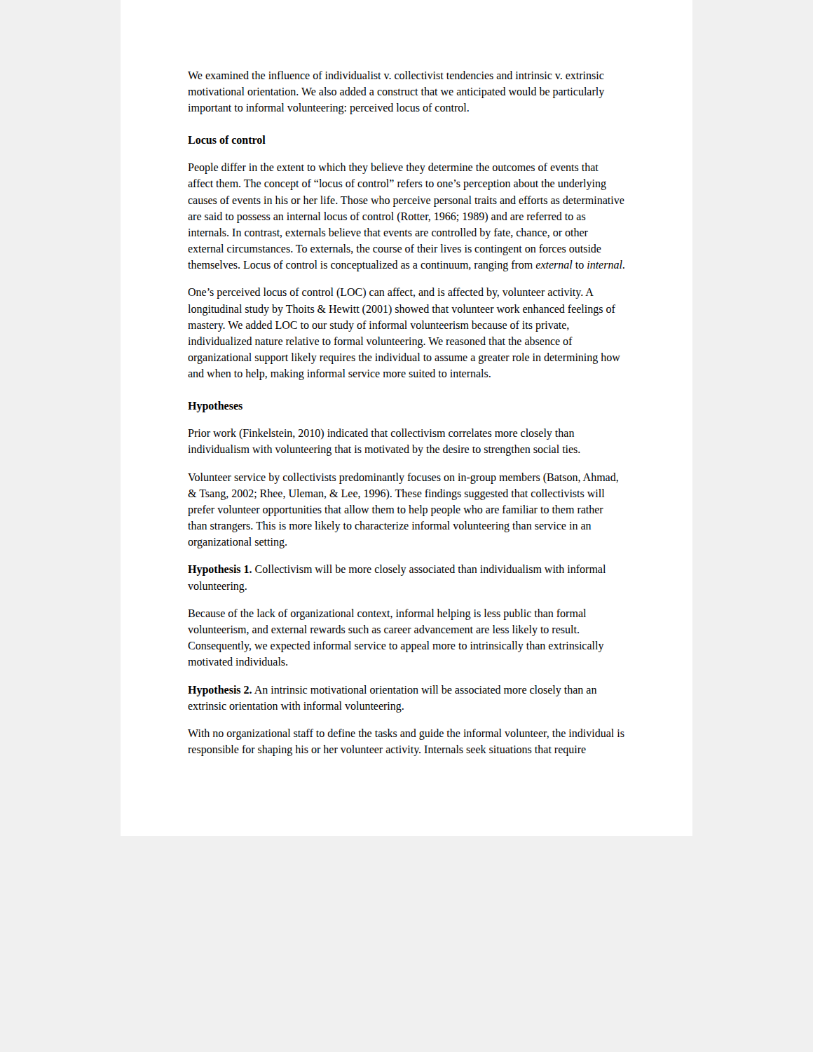We examined the influence of individualist v. collectivist tendencies and intrinsic v. extrinsic motivational orientation. We also added a construct that we anticipated would be particularly important to informal volunteering: perceived locus of control.
Locus of control
People differ in the extent to which they believe they determine the outcomes of events that affect them. The concept of “locus of control” refers to one’s perception about the underlying causes of events in his or her life. Those who perceive personal traits and efforts as determinative are said to possess an internal locus of control (Rotter, 1966; 1989) and are referred to as internals. In contrast, externals believe that events are controlled by fate, chance, or other external circumstances. To externals, the course of their lives is contingent on forces outside themselves. Locus of control is conceptualized as a continuum, ranging from external to internal.
One’s perceived locus of control (LOC) can affect, and is affected by, volunteer activity. A longitudinal study by Thoits & Hewitt (2001) showed that volunteer work enhanced feelings of mastery. We added LOC to our study of informal volunteerism because of its private, individualized nature relative to formal volunteering. We reasoned that the absence of organizational support likely requires the individual to assume a greater role in determining how and when to help, making informal service more suited to internals.
Hypotheses
Prior work (Finkelstein, 2010) indicated that collectivism correlates more closely than individualism with volunteering that is motivated by the desire to strengthen social ties.
Volunteer service by collectivists predominantly focuses on in-group members (Batson, Ahmad, & Tsang, 2002; Rhee, Uleman, & Lee, 1996). These findings suggested that collectivists will prefer volunteer opportunities that allow them to help people who are familiar to them rather than strangers. This is more likely to characterize informal volunteering than service in an organizational setting.
Hypothesis 1. Collectivism will be more closely associated than individualism with informal volunteering.
Because of the lack of organizational context, informal helping is less public than formal volunteerism, and external rewards such as career advancement are less likely to result. Consequently, we expected informal service to appeal more to intrinsically than extrinsically motivated individuals.
Hypothesis 2. An intrinsic motivational orientation will be associated more closely than an extrinsic orientation with informal volunteering.
With no organizational staff to define the tasks and guide the informal volunteer, the individual is responsible for shaping his or her volunteer activity. Internals seek situations that require